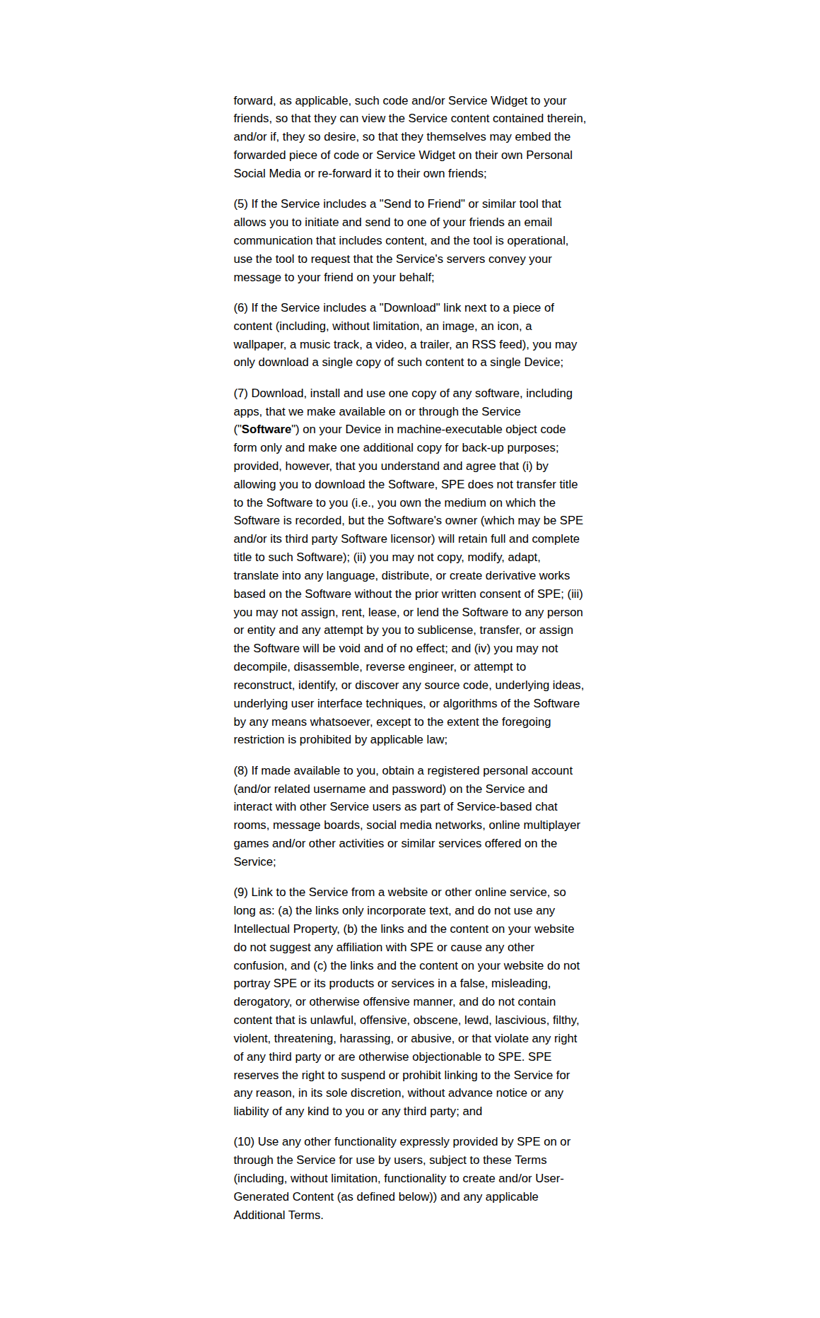forward, as applicable, such code and/or Service Widget to your friends, so that they can view the Service content contained therein, and/or if, they so desire, so that they themselves may embed the forwarded piece of code or Service Widget on their own Personal Social Media or re-forward it to their own friends;
(5) If the Service includes a "Send to Friend" or similar tool that allows you to initiate and send to one of your friends an email communication that includes content, and the tool is operational, use the tool to request that the Service's servers convey your message to your friend on your behalf;
(6) If the Service includes a "Download" link next to a piece of content (including, without limitation, an image, an icon, a wallpaper, a music track, a video, a trailer, an RSS feed), you may only download a single copy of such content to a single Device;
(7) Download, install and use one copy of any software, including apps, that we make available on or through the Service ("Software") on your Device in machine-executable object code form only and make one additional copy for back-up purposes; provided, however, that you understand and agree that (i) by allowing you to download the Software, SPE does not transfer title to the Software to you (i.e., you own the medium on which the Software is recorded, but the Software's owner (which may be SPE and/or its third party Software licensor) will retain full and complete title to such Software); (ii) you may not copy, modify, adapt, translate into any language, distribute, or create derivative works based on the Software without the prior written consent of SPE; (iii) you may not assign, rent, lease, or lend the Software to any person or entity and any attempt by you to sublicense, transfer, or assign the Software will be void and of no effect; and (iv) you may not decompile, disassemble, reverse engineer, or attempt to reconstruct, identify, or discover any source code, underlying ideas, underlying user interface techniques, or algorithms of the Software by any means whatsoever, except to the extent the foregoing restriction is prohibited by applicable law;
(8) If made available to you, obtain a registered personal account (and/or related username and password) on the Service and interact with other Service users as part of Service-based chat rooms, message boards, social media networks, online multiplayer games and/or other activities or similar services offered on the Service;
(9) Link to the Service from a website or other online service, so long as: (a) the links only incorporate text, and do not use any Intellectual Property, (b) the links and the content on your website do not suggest any affiliation with SPE or cause any other confusion, and (c) the links and the content on your website do not portray SPE or its products or services in a false, misleading, derogatory, or otherwise offensive manner, and do not contain content that is unlawful, offensive, obscene, lewd, lascivious, filthy, violent, threatening, harassing, or abusive, or that violate any right of any third party or are otherwise objectionable to SPE. SPE reserves the right to suspend or prohibit linking to the Service for any reason, in its sole discretion, without advance notice or any liability of any kind to you or any third party; and
(10) Use any other functionality expressly provided by SPE on or through the Service for use by users, subject to these Terms (including, without limitation, functionality to create and/or User-Generated Content (as defined below)) and any applicable Additional Terms.